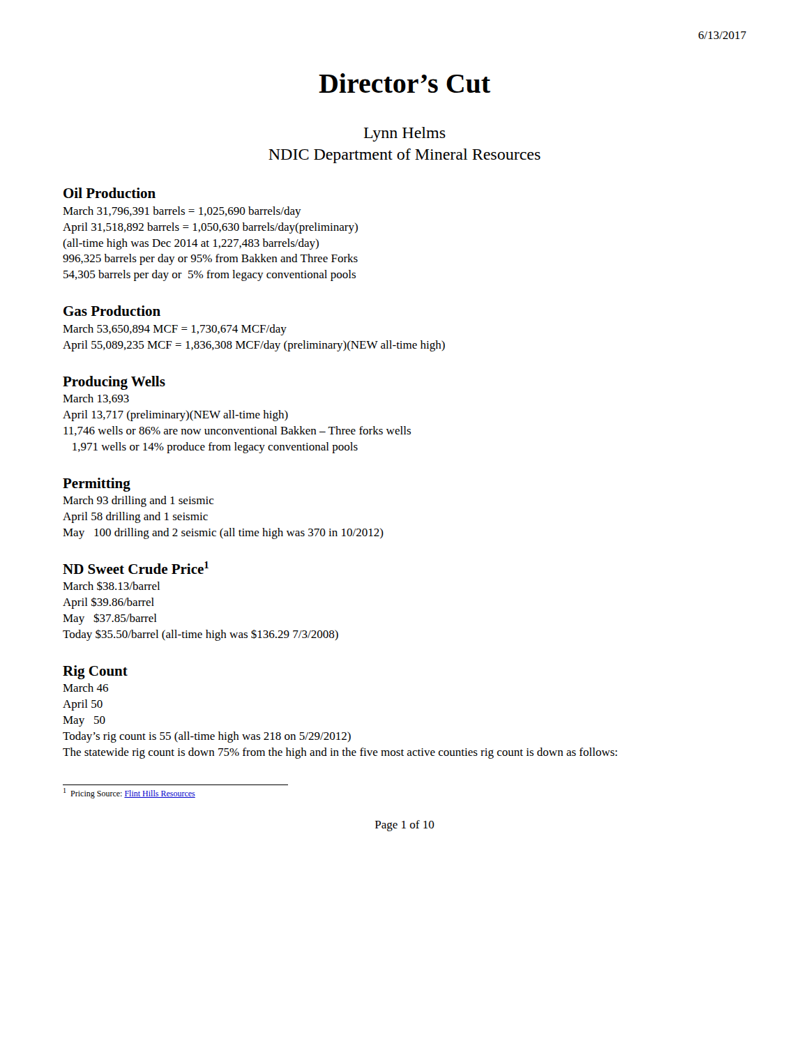6/13/2017
Director’s Cut
Lynn HelmsNDIC Department of Mineral Resources
Oil Production
March 31,796,391 barrels = 1,025,690 barrels/day
April 31,518,892 barrels = 1,050,630 barrels/day(preliminary)
(all-time high was Dec 2014 at 1,227,483 barrels/day)
996,325 barrels per day or 95% from Bakken and Three Forks
54,305 barrels per day or 5% from legacy conventional pools
Gas Production
March 53,650,894 MCF = 1,730,674 MCF/day
April 55,089,235 MCF = 1,836,308 MCF/day (preliminary)(NEW all-time high)
Producing Wells
March 13,693
April 13,717 (preliminary)(NEW all-time high)
11,746 wells or 86% are now unconventional Bakken – Three forks wells
1,971 wells or 14% produce from legacy conventional pools
Permitting
March 93 drilling and 1 seismic
April 58 drilling and 1 seismic
May 100 drilling and 2 seismic (all time high was 370 in 10/2012)
ND Sweet Crude Price1
March $38.13/barrel
April $39.86/barrel
May $37.85/barrel
Today $35.50/barrel (all-time high was $136.29 7/3/2008)
Rig Count
March 46
April 50
May 50
Today’s rig count is 55 (all-time high was 218 on 5/29/2012)
The statewide rig count is down 75% from the high and in the five most active counties rig count is down as follows:
1 Pricing Source: Flint Hills Resources
Page 1 of 10